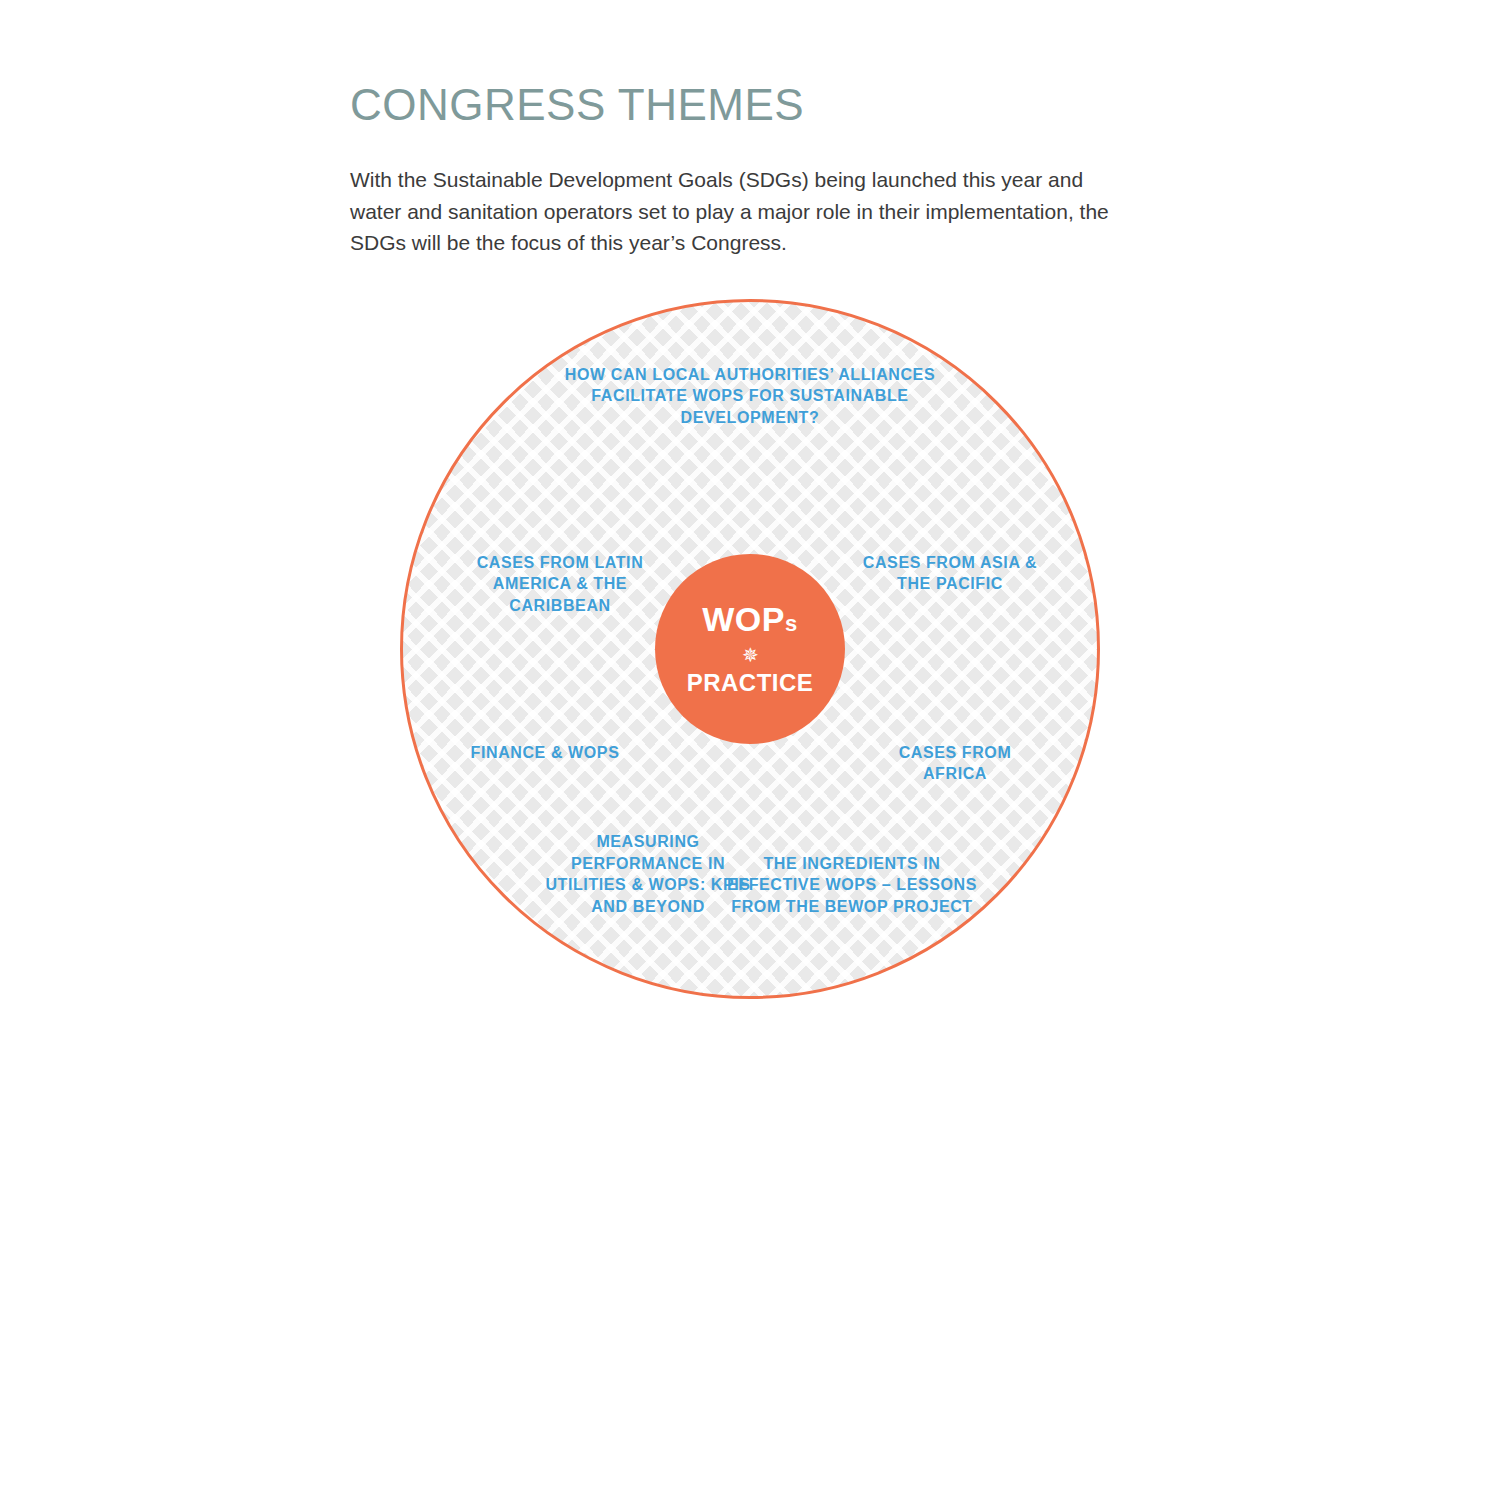CONGRESS THEMES
With the Sustainable Development Goals (SDGs) being launched this year and water and sanitation operators set to play a major role in their implementation, the SDGs will be the focus of this year’s Congress.
How can local authorities’ alliances facilitate WOPs for sustainable development?
Cases from Latin America & the Caribbean
Cases from Asia & the Pacific
Finance & WOPs
Cases from Africa
Measuring performance in utilities & WOPs: KPIs and beyond
The ingredients in effective WOPs – lessons from the BEWOP project
WOPs
✵
PRACTICE